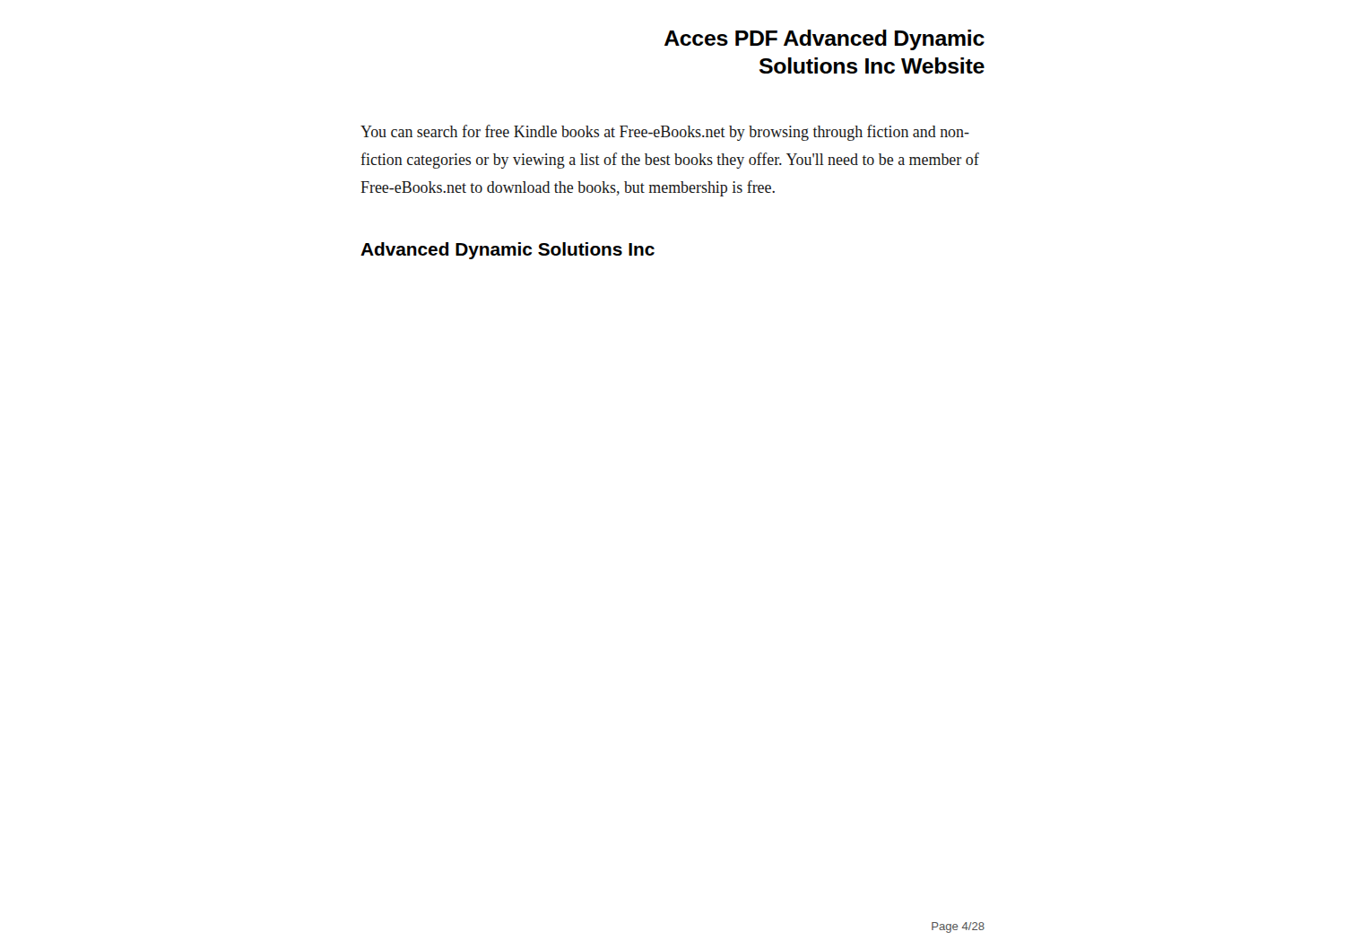Acces PDF Advanced Dynamic
Solutions Inc Website
You can search for free Kindle books at Free-eBooks.net by browsing through fiction and non-fiction categories or by viewing a list of the best books they offer. You'll need to be a member of Free-eBooks.net to download the books, but membership is free.
Advanced Dynamic Solutions Inc
Page 4/28